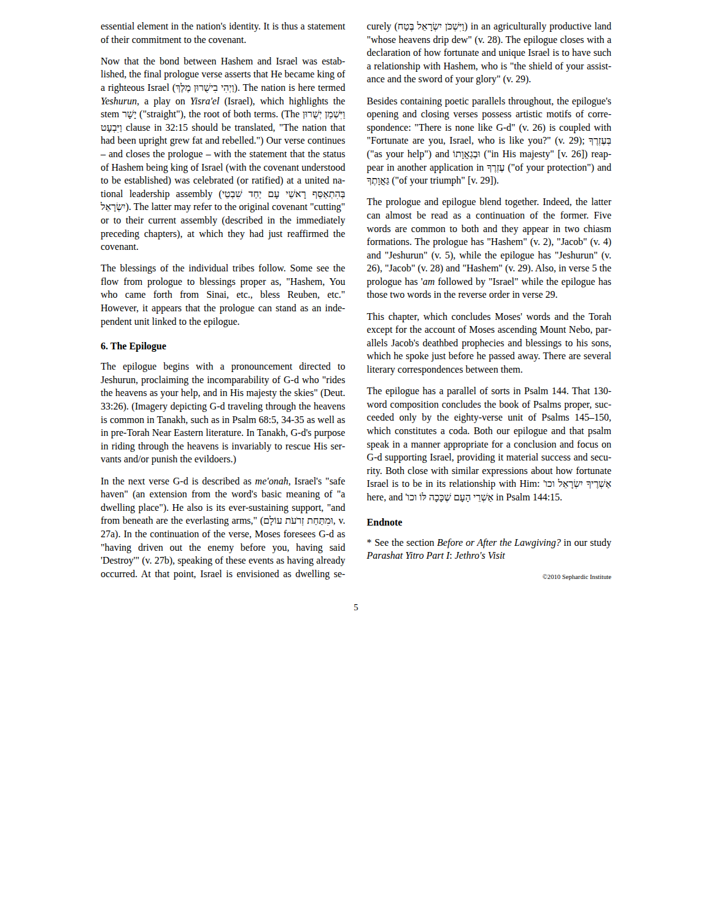essential element in the nation's identity. It is thus a statement of their commitment to the covenant.
Now that the bond between Hashem and Israel was established, the final prologue verse asserts that He became king of a righteous Israel (וַיְהִי בִישֻׁרוּן מֶלֶךְ). The nation is here termed Yeshurun, a play on Yisra'el (Israel), which highlights the stem יָשָׁר ("straight"), the root of both terms. (The וַיִּשְׁמַן יְשֻׁרוּן וַיִּבְעָט clause in 32:15 should be translated, "The nation that had been upright grew fat and rebelled.") Our verse continues – and closes the prologue – with the statement that the status of Hashem being king of Israel (with the covenant understood to be established) was celebrated (or ratified) at a united national leadership assembly (בְּהִתְאַסֵּף רָאשֵׁי עָם יַחַד שִׁבְטֵי יִשְׂרָאֵל). The latter may refer to the original covenant "cutting" or to their current assembly (described in the immediately preceding chapters), at which they had just reaffirmed the covenant.
The blessings of the individual tribes follow. Some see the flow from prologue to blessings proper as, "Hashem, You who came forth from Sinai, etc., bless Reuben, etc." However, it appears that the prologue can stand as an independent unit linked to the epilogue.
6. The Epilogue
The epilogue begins with a pronouncement directed to Jeshurun, proclaiming the incomparability of G-d who "rides the heavens as your help, and in His majesty the skies" (Deut. 33:26). (Imagery depicting G-d traveling through the heavens is common in Tanakh, such as in Psalm 68:5, 34-35 as well as in pre-Torah Near Eastern literature. In Tanakh, G-d's purpose in riding through the heavens is invariably to rescue His servants and/or punish the evildoers.)
In the next verse G-d is described as me'onah, Israel's "safe haven" (an extension from the word's basic meaning of "a dwelling place"). He also is its ever-sustaining support, "and from beneath are the everlasting arms," (וּמִתַּחַת זְרֹעֹת עוֹלָם, v. 27a). In the continuation of the verse, Moses foresees G-d as "having driven out the enemy before you, having said 'Destroy'" (v. 27b), speaking of these events as having already occurred. At that point, Israel is envisioned as dwelling securely (וַיִּשְׁכֹּן יִשְׂרָאֵל בֶּטַח) in an agriculturally productive land "whose heavens drip dew" (v. 28). The epilogue closes with a declaration of how fortunate and unique Israel is to have such a relationship with Hashem, who is "the shield of your assistance and the sword of your glory" (v. 29).
Besides containing poetic parallels throughout, the epilogue's opening and closing verses possess artistic motifs of correspondence: "There is none like G-d" (v. 26) is coupled with "Fortunate are you, Israel, who is like you?" (v. 29); בְּעֶזְרֶךָ ("as your help") and וּבְגַאֲוָתוֹ ("in His majesty" [v. 26]) reappear in another application in עֶזְרֶךָ ("of your protection") and גַּאֲוָתֶךָ ("of your triumph" [v. 29]).
The prologue and epilogue blend together. Indeed, the latter can almost be read as a continuation of the former. Five words are common to both and they appear in two chiasm formations. The prologue has "Hashem" (v. 2), "Jacob" (v. 4) and "Jeshurun" (v. 5), while the epilogue has "Jeshurun" (v. 26), "Jacob" (v. 28) and "Hashem" (v. 29). Also, in verse 5 the prologue has 'am followed by "Israel" while the epilogue has those two words in the reverse order in verse 29.
This chapter, which concludes Moses' words and the Torah except for the account of Moses ascending Mount Nebo, parallels Jacob's deathbed prophecies and blessings to his sons, which he spoke just before he passed away. There are several literary correspondences between them.
The epilogue has a parallel of sorts in Psalm 144. That 130-word composition concludes the book of Psalms proper, succeeded only by the eighty-verse unit of Psalms 145–150, which constitutes a coda. Both our epilogue and that psalm speak in a manner appropriate for a conclusion and focus on G-d supporting Israel, providing it material success and security. Both close with similar expressions about how fortunate Israel is to be in its relationship with Him: אַשְׁרֶיךָ יִשְׂרָאֵל וכו' here, and אַשְׁרֵי הָעָם שֶׁכָּכָה לּוֹ וכו' in Psalm 144:15.
Endnote
* See the section Before or After the Lawgiving? in our study Parashat Yitro Part I: Jethro's Visit
©2010 Sephardic Institute
5